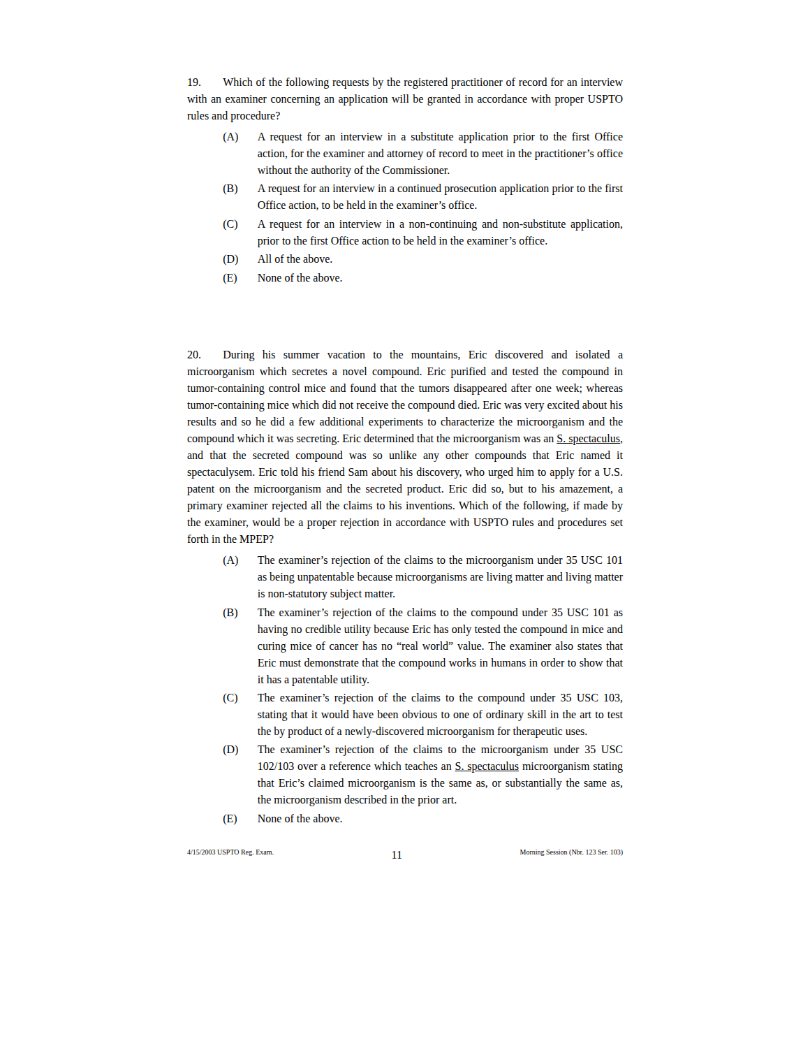19. Which of the following requests by the registered practitioner of record for an interview with an examiner concerning an application will be granted in accordance with proper USPTO rules and procedure?
(A) A request for an interview in a substitute application prior to the first Office action, for the examiner and attorney of record to meet in the practitioner’s office without the authority of the Commissioner.
(B) A request for an interview in a continued prosecution application prior to the first Office action, to be held in the examiner’s office.
(C) A request for an interview in a non-continuing and non-substitute application, prior to the first Office action to be held in the examiner’s office.
(D) All of the above.
(E) None of the above.
20. During his summer vacation to the mountains, Eric discovered and isolated a microorganism which secretes a novel compound. Eric purified and tested the compound in tumor-containing control mice and found that the tumors disappeared after one week; whereas tumor-containing mice which did not receive the compound died. Eric was very excited about his results and so he did a few additional experiments to characterize the microorganism and the compound which it was secreting. Eric determined that the microorganism was an S. spectaculus, and that the secreted compound was so unlike any other compounds that Eric named it spectaculysem. Eric told his friend Sam about his discovery, who urged him to apply for a U.S. patent on the microorganism and the secreted product. Eric did so, but to his amazement, a primary examiner rejected all the claims to his inventions. Which of the following, if made by the examiner, would be a proper rejection in accordance with USPTO rules and procedures set forth in the MPEP?
(A) The examiner’s rejection of the claims to the microorganism under 35 USC 101 as being unpatentable because microorganisms are living matter and living matter is non-statutory subject matter.
(B) The examiner’s rejection of the claims to the compound under 35 USC 101 as having no credible utility because Eric has only tested the compound in mice and curing mice of cancer has no “real world” value. The examiner also states that Eric must demonstrate that the compound works in humans in order to show that it has a patentable utility.
(C) The examiner’s rejection of the claims to the compound under 35 USC 103, stating that it would have been obvious to one of ordinary skill in the art to test the by product of a newly-discovered microorganism for therapeutic uses.
(D) The examiner’s rejection of the claims to the microorganism under 35 USC 102/103 over a reference which teaches an S. spectaculus microorganism stating that Eric’s claimed microorganism is the same as, or substantially the same as, the microorganism described in the prior art.
(E) None of the above.
4/15/2003 USPTO Reg. Exam.
Morning Session (Nbr. 123 Ser. 103)
11